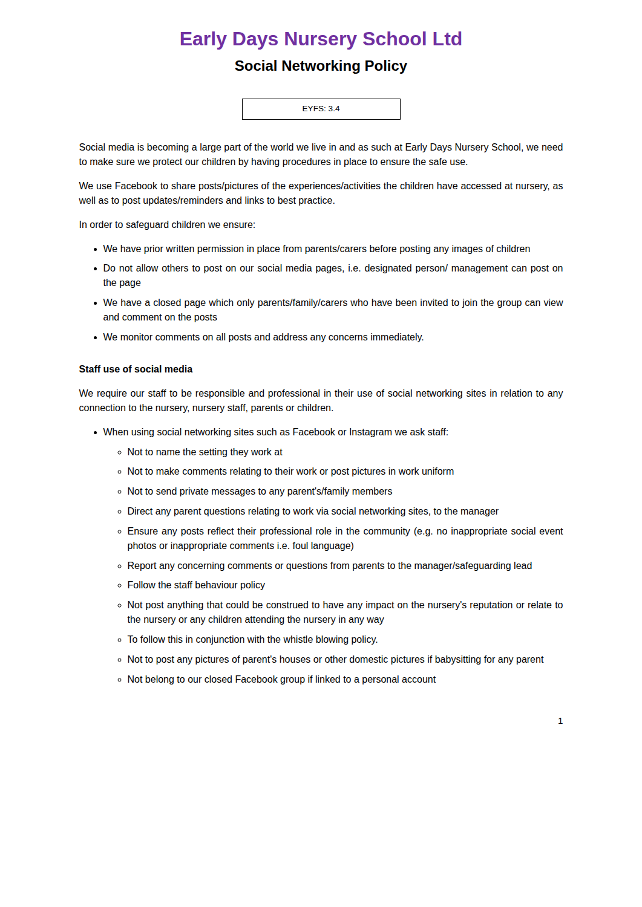Early Days Nursery School Ltd
Social Networking Policy
EYFS: 3.4
Social media is becoming a large part of the world we live in and as such at Early Days Nursery School, we need to make sure we protect our children by having procedures in place to ensure the safe use.
We use Facebook to share posts/pictures of the experiences/activities the children have accessed at nursery, as well as to post updates/reminders and links to best practice.
In order to safeguard children we ensure:
We have prior written permission in place from parents/carers before posting any images of children
Do not allow others to post on our social media pages, i.e. designated person/ management can post on the page
We have a closed page which only parents/family/carers who have been invited to join the group can view and comment on the posts
We monitor comments on all posts and address any concerns immediately.
Staff use of social media
We require our staff to be responsible and professional in their use of social networking sites in relation to any connection to the nursery, nursery staff, parents or children.
When using social networking sites such as Facebook or Instagram we ask staff:
Not to name the setting they work at
Not to make comments relating to their work or post pictures in work uniform
Not to send private messages to any parent's/family members
Direct any parent questions relating to work via social networking sites, to the manager
Ensure any posts reflect their professional role in the community (e.g. no inappropriate social event photos or inappropriate comments i.e. foul language)
Report any concerning comments or questions from parents to the manager/safeguarding lead
Follow the staff behaviour policy
Not post anything that could be construed to have any impact on the nursery's reputation or relate to the nursery or any children attending the nursery in any way
To follow this in conjunction with the whistle blowing policy.
Not to post any pictures of parent's houses or other domestic pictures if babysitting for any parent
Not belong to our closed Facebook group if linked to a personal account
1